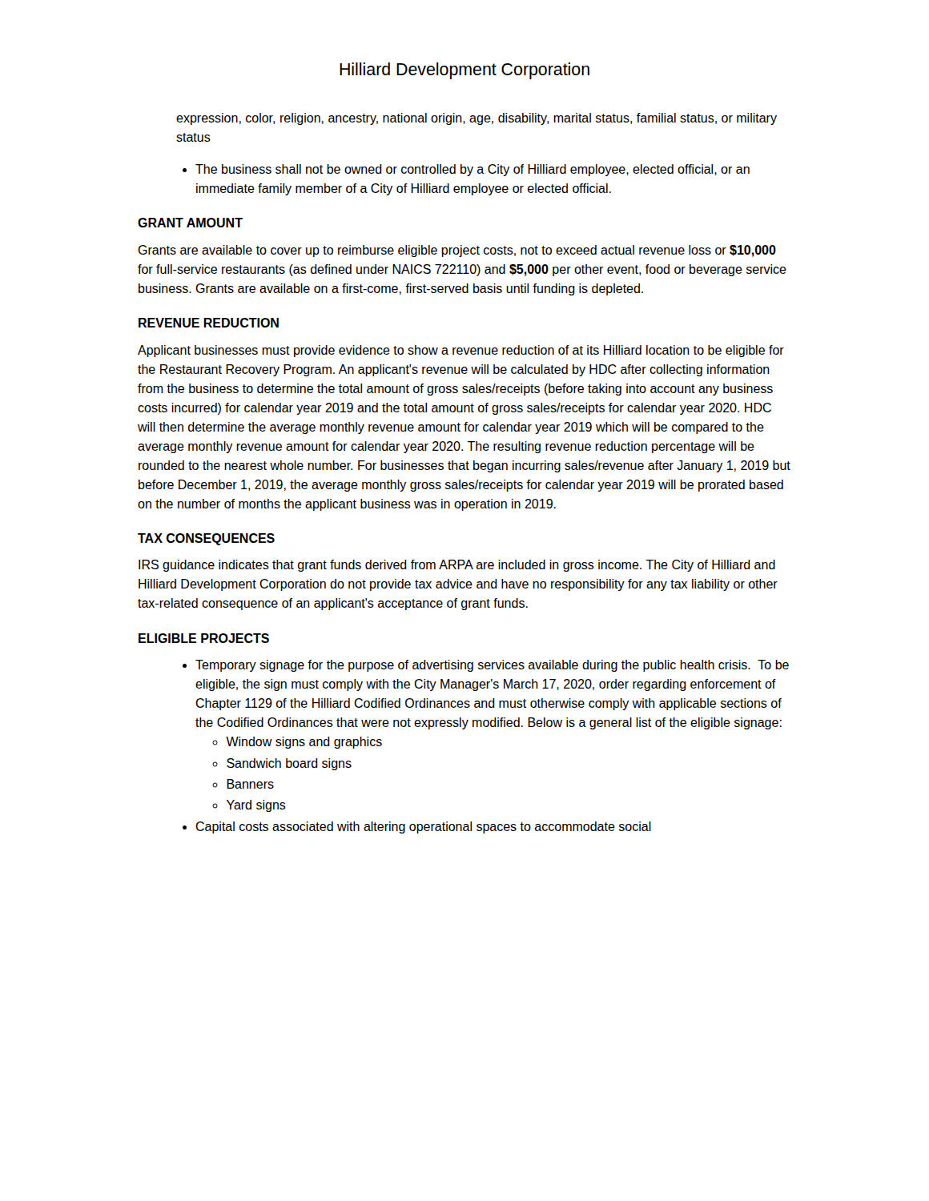Hilliard Development Corporation
expression, color, religion, ancestry, national origin, age, disability, marital status, familial status, or military status
The business shall not be owned or controlled by a City of Hilliard employee, elected official, or an immediate family member of a City of Hilliard employee or elected official.
Grant Amount
Grants are available to cover up to reimburse eligible project costs, not to exceed actual revenue loss or $10,000 for full-service restaurants (as defined under NAICS 722110) and $5,000 per other event, food or beverage service business. Grants are available on a first-come, first-served basis until funding is depleted.
Revenue Reduction
Applicant businesses must provide evidence to show a revenue reduction of at its Hilliard location to be eligible for the Restaurant Recovery Program. An applicant's revenue will be calculated by HDC after collecting information from the business to determine the total amount of gross sales/receipts (before taking into account any business costs incurred) for calendar year 2019 and the total amount of gross sales/receipts for calendar year 2020. HDC will then determine the average monthly revenue amount for calendar year 2019 which will be compared to the average monthly revenue amount for calendar year 2020. The resulting revenue reduction percentage will be rounded to the nearest whole number. For businesses that began incurring sales/revenue after January 1, 2019 but before December 1, 2019, the average monthly gross sales/receipts for calendar year 2019 will be prorated based on the number of months the applicant business was in operation in 2019.
Tax Consequences
IRS guidance indicates that grant funds derived from ARPA are included in gross income. The City of Hilliard and Hilliard Development Corporation do not provide tax advice and have no responsibility for any tax liability or other tax-related consequence of an applicant's acceptance of grant funds.
Eligible Projects
Temporary signage for the purpose of advertising services available during the public health crisis. To be eligible, the sign must comply with the City Manager's March 17, 2020, order regarding enforcement of Chapter 1129 of the Hilliard Codified Ordinances and must otherwise comply with applicable sections of the Codified Ordinances that were not expressly modified. Below is a general list of the eligible signage:
Window signs and graphics
Sandwich board signs
Banners
Yard signs
Capital costs associated with altering operational spaces to accommodate social